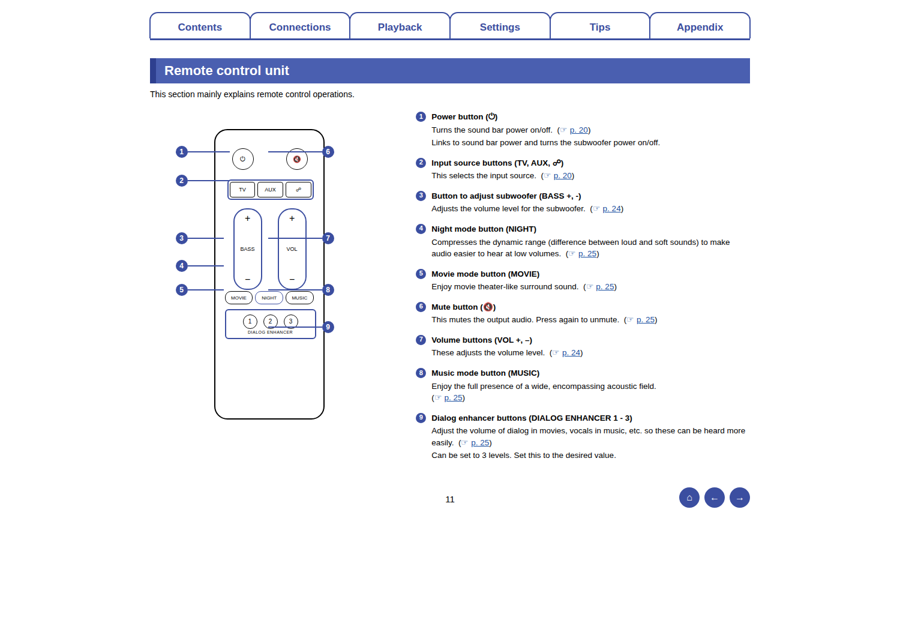Contents
Connections
Playback
Settings
Tips
Appendix
Remote control unit
This section mainly explains remote control operations.
⏻
🔇
TV
AUX
☍
+
BASS
−
+
VOL
−
MOVIE
NIGHT
MUSIC
1
2
3
DIALOG ENHANCER
1
2
3
4
5
6
7
8
9
1 Power button (⏻) Turns the sound bar power on/off. (☞ p. 20) Links to sound bar power and turns the subwoofer power on/off.
2 Input source buttons (TV, AUX, ☍) This selects the input source. (☞ p. 20)
3 Button to adjust subwoofer (BASS +, -) Adjusts the volume level for the subwoofer. (☞ p. 24)
4 Night mode button (NIGHT) Compresses the dynamic range (difference between loud and soft sounds) to make audio easier to hear at low volumes. (☞ p. 25)
5 Movie mode button (MOVIE) Enjoy movie theater-like surround sound. (☞ p. 25)
6 Mute button (🔇) This mutes the output audio. Press again to unmute. (☞ p. 25)
7 Volume buttons (VOL +, –) These adjusts the volume level. (☞ p. 24)
8 Music mode button (MUSIC) Enjoy the full presence of a wide, encompassing acoustic field.
(☞ p. 25)
9 Dialog enhancer buttons (DIALOG ENHANCER 1 - 3) Adjust the volume of dialog in movies, vocals in music, etc. so these can be heard more easily. (☞ p. 25) Can be set to 3 levels. Set this to the desired value.
11
⌂
←
→